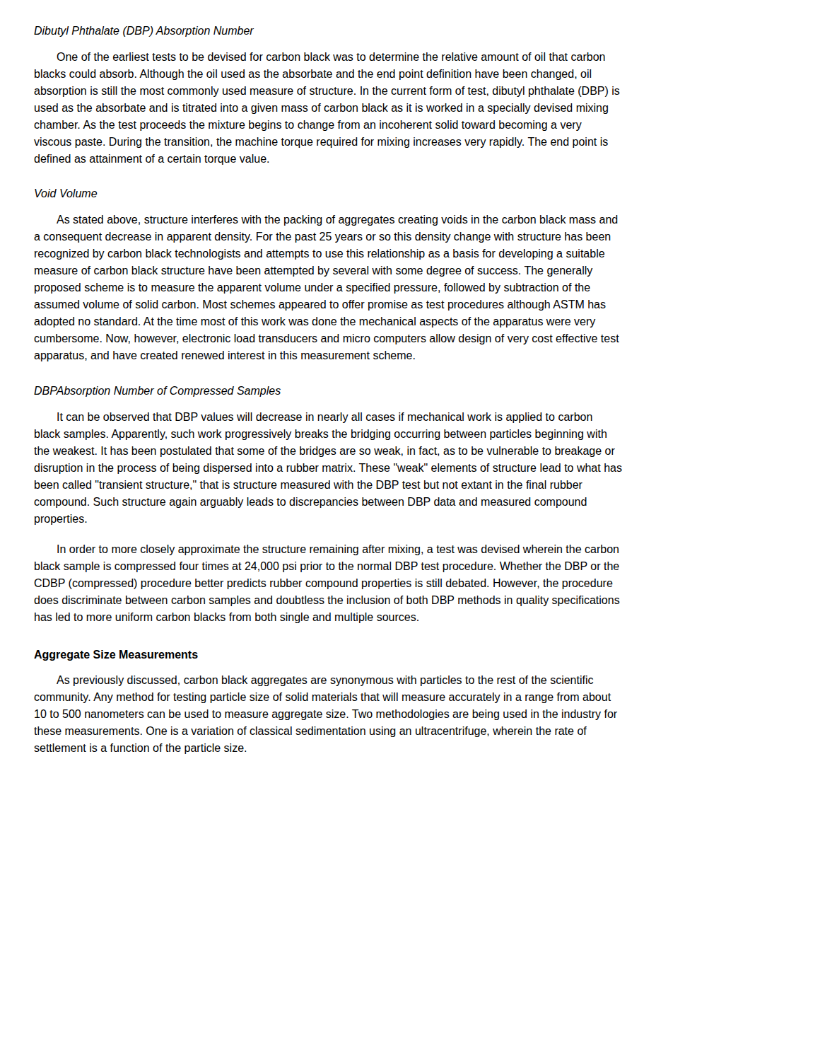Dibutyl Phthalate (DBP) Absorption Number
One of the earliest tests to be devised for carbon black was to determine the relative amount of oil that carbon blacks could absorb. Although the oil used as the absorbate and the end point definition have been changed, oil absorption is still the most commonly used measure of structure. In the current form of test, dibutyl phthalate (DBP) is used as the absorbate and is titrated into a given mass of carbon black as it is worked in a specially devised mixing chamber. As the test proceeds the mixture begins to change from an incoherent solid toward becoming a very viscous paste. During the transition, the machine torque required for mixing increases very rapidly. The end point is defined as attainment of a certain torque value.
Void Volume
As stated above, structure interferes with the packing of aggregates creating voids in the carbon black mass and a consequent decrease in apparent density. For the past 25 years or so this density change with structure has been recognized by carbon black technologists and attempts to use this relationship as a basis for developing a suitable measure of carbon black structure have been attempted by several with some degree of success. The generally proposed scheme is to measure the apparent volume under a specified pressure, followed by subtraction of the assumed volume of solid carbon. Most schemes appeared to offer promise as test procedures although ASTM has adopted no standard. At the time most of this work was done the mechanical aspects of the apparatus were very cumbersome. Now, however, electronic load transducers and micro computers allow design of very cost effective test apparatus, and have created renewed interest in this measurement scheme.
DBPAbsorption Number of Compressed Samples
It can be observed that DBP values will decrease in nearly all cases if mechanical work is applied to carbon black samples. Apparently, such work progressively breaks the bridging occurring between particles beginning with the weakest. It has been postulated that some of the bridges are so weak, in fact, as to be vulnerable to breakage or disruption in the process of being dispersed into a rubber matrix. These "weak" elements of structure lead to what has been called "transient structure," that is structure measured with the DBP test but not extant in the final rubber compound. Such structure again arguably leads to discrepancies between DBP data and measured compound properties.
In order to more closely approximate the structure remaining after mixing, a test was devised wherein the carbon black sample is compressed four times at 24,000 psi prior to the normal DBP test procedure. Whether the DBP or the CDBP (compressed) procedure better predicts rubber compound properties is still debated. However, the procedure does discriminate between carbon samples and doubtless the inclusion of both DBP methods in quality specifications has led to more uniform carbon blacks from both single and multiple sources.
Aggregate Size Measurements
As previously discussed, carbon black aggregates are synonymous with particles to the rest of the scientific community. Any method for testing particle size of solid materials that will measure accurately in a range from about 10 to 500 nanometers can be used to measure aggregate size. Two methodologies are being used in the industry for these measurements. One is a variation of classical sedimentation using an ultracentrifuge, wherein the rate of settlement is a function of the particle size.